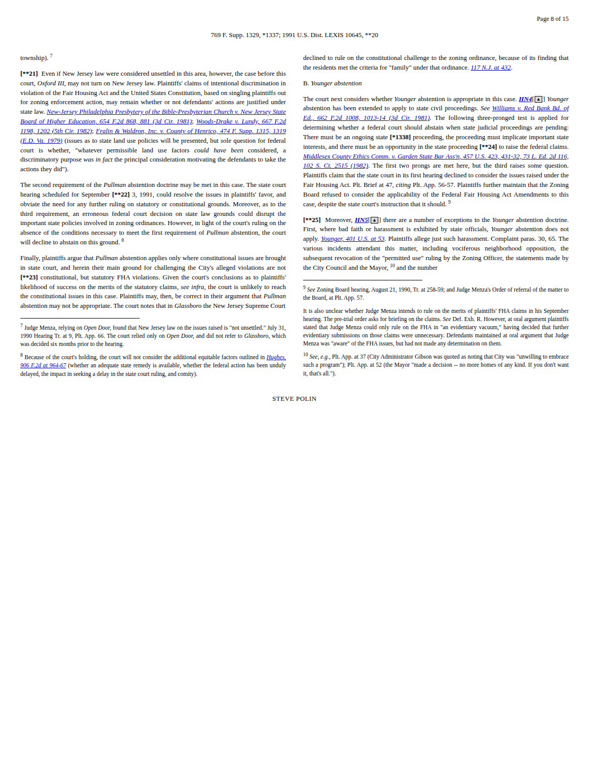Page 8 of 15
769 F. Supp. 1329, *1337; 1991 U.S. Dist. LEXIS 10645, **20
township). 7
[**21] Even if New Jersey law were considered unsettled in this area, however, the case before this court, Oxford III, may not turn on New Jersey law. Plaintiffs' claims of intentional discrimination in violation of the Fair Housing Act and the United States Constitution, based on singling plaintiffs out for zoning enforcement action, may remain whether or not defendants' actions are justified under state law. New-Jersey Philadelphia Presbytery of the Bible-Presbyterian Church v. New Jersey State Board of Higher Education, 654 F.2d 868, 881 (3d Cir. 1981); Woods-Drake v. Lundy, 667 F.2d 1198, 1202 (5th Cir. 1982); Fralin & Waldron, Inc. v. County of Henrico, 474 F. Supp. 1315, 1319 (E.D. Va. 1979) (issues as to state land use policies will be presented, but sole question for federal court is whether, "whatever permissible land use factors could have been considered, a discriminatory purpose was in fact the principal consideration motivating the defendants to take the actions they did").
The second requirement of the Pullman abstention doctrine may be met in this case. The state court hearing scheduled for September [**22] 3, 1991, could resolve the issues in plaintiffs' favor, and obviate the need for any further ruling on statutory or constitutional grounds. Moreover, as to the third requirement, an erroneous federal court decision on state law grounds could disrupt the important state policies involved in zoning ordinances. However, in light of the court's ruling on the absence of the conditions necessary to meet the first requirement of Pullman abstention, the court will decline to abstain on this ground. 8
Finally, plaintiffs argue that Pullman abstention applies only where constitutional issues are brought in state court, and herein their main ground for challenging the City's alleged violations are not [**23] constitutional, but statutory FHA violations. Given the court's conclusions as to plaintiffs' likelihood of success on the merits of the statutory claims, see infra, the court is unlikely to reach the constitutional issues in this case. Plaintiffs may, then, be correct in their argument that Pullman abstention may not be appropriate. The court notes that in Glassboro the New Jersey Supreme Court
7 Judge Menza, relying on Open Door, found that New Jersey law on the issues raised is "not unsettled." July 31, 1990 Hearing Tr. at 9, Plt. App. 66. The court relied only on Open Door, and did not refer to Glassboro, which was decided six months prior to the hearing.
8 Because of the court's holding, the court will not consider the additional equitable factors outlined in Hughes, 906 F.2d at 964-67 (whether an adequate state remedy is available, whether the federal action has been unduly delayed, the impact in seeking a delay in the state court ruling, and comity).
declined to rule on the constitutional challenge to the zoning ordinance, because of its finding that the residents met the criteria for "family" under that ordinance. 117 N.J. at 432.
B. Younger abstention
The court next considers whether Younger abstention is appropriate in this case. HN4[▲] Younger abstention has been extended to apply to state civil proceedings. See Williams v. Red Bank Bd. of Ed., 662 F.2d 1008, 1013-14 (3d Cir. 1981). The following three-pronged test is applied for determining whether a federal court should abstain when state judicial proceedings are pending: There must be an ongoing state [*1338] proceeding, the proceeding must implicate important state interests, and there must be an opportunity in the state proceeding [**24] to raise the federal claims. Middlesex County Ethics Comm. v. Garden State Bar Ass'n, 457 U.S. 423, 431-32, 73 L. Ed. 2d 116, 102 S. Ct. 2515 (1982). The first two prongs are met here, but the third raises some question. Plaintiffs claim that the state court in its first hearing declined to consider the issues raised under the Fair Housing Act. Plt. Brief at 47, citing Plt. App. 56-57. Plaintiffs further maintain that the Zoning Board refused to consider the applicability of the Federal Fair Housing Act Amendments to this case, despite the state court's instruction that it should. 9
[**25] Moreover, HN5[▲] there are a number of exceptions to the Younger abstention doctrine. First, where bad faith or harassment is exhibited by state officials, Younger abstention does not apply. Younger, 401 U.S. at 53. Plaintiffs allege just such harassment. Complaint paras. 30, 65. The various incidents attendant this matter, including vociferous neighborhood opposition, the subsequent revocation of the "permitted use" ruling by the Zoning Officer, the statements made by the City Council and the Mayor, 10 and the number
9 See Zoning Board hearing, August 21, 1990, Tr. at 258-59; and Judge Menza's Order of referral of the matter to the Board, at Plt. App. 57.
It is also unclear whether Judge Menza intends to rule on the merits of plaintiffs' FHA claims in his September hearing. The pre-trial order asks for briefing on the claims. See Def. Exh. R. However, at oral argument plaintiffs stated that Judge Menza could only rule on the FHA in "an evidentiary vacuum," having decided that further evidentiary submissions on those claims were unnecessary. Defendants maintained at oral argument that Judge Menza was "aware" of the FHA issues, but had not made any determination on them.
10 See, e.g., Plt. App. at 37 (City Administrator Gibson was quoted as noting that City was "unwilling to embrace such a program"); Plt. App. at 52 (the Mayor "made a decision -- no more homes of any kind. If you don't want it, that's all.").
STEVE POLIN